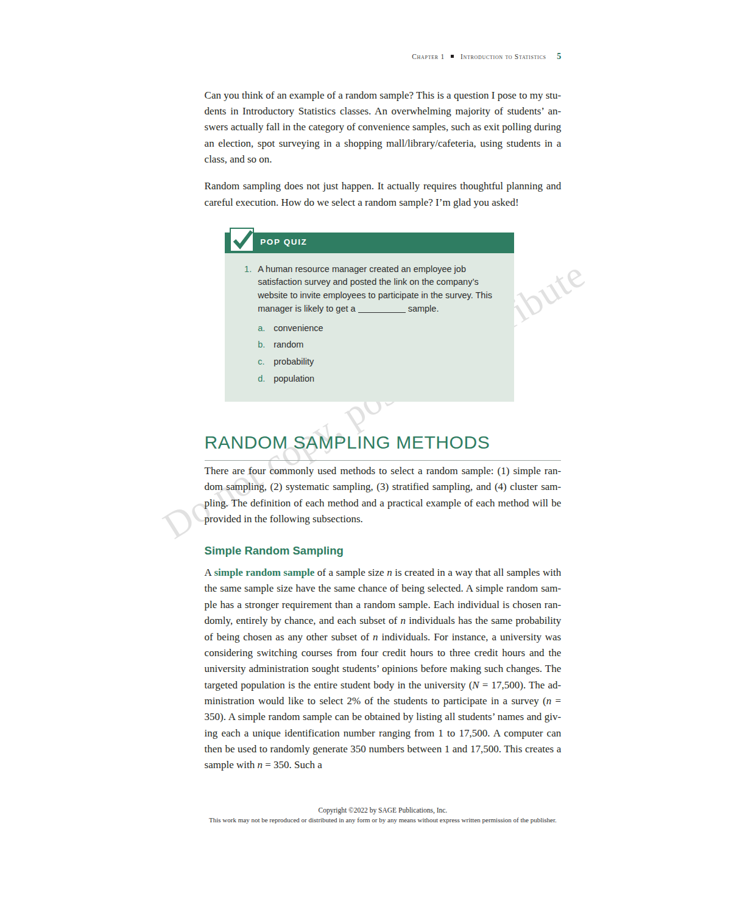Do not copy, post, or distribute
Chapter 1 Introduction to Statistics 5
Can you think of an example of a random sample? This is a question I pose to my students in Introductory Statistics classes. An overwhelming majority of students’ answers actually fall in the category of convenience samples, such as exit polling during an election, spot surveying in a shopping mall/library/cafeteria, using students in a class, and so on.
Random sampling does not just happen. It actually requires thoughtful planning and careful execution. How do we select a random sample? I’m glad you asked!
POP QUIZ
A human resource manager created an employee job satisfaction survey and posted the link on the company’s website to invite employees to participate in the survey. This manager is likely to get a sample.
convenience
random
probability
population
RANDOM SAMPLING METHODS
There are four commonly used methods to select a random sample: (1) simple random sampling, (2) systematic sampling, (3) stratified sampling, and (4) cluster sampling. The definition of each method and a practical example of each method will be provided in the following subsections.
Simple Random Sampling
A simple random sample of a sample size n is created in a way that all samples with the same sample size have the same chance of being selected. A simple random sample has a stronger requirement than a random sample. Each individual is chosen randomly, entirely by chance, and each subset of n individuals has the same probability of being chosen as any other subset of n individuals. For instance, a university was considering switching courses from four credit hours to three credit hours and the university administration sought students’ opinions before making such changes. The targeted population is the entire student body in the university (N = 17,500). The administration would like to select 2% of the students to participate in a survey (n = 350). A simple random sample can be obtained by listing all students’ names and giving each a unique identification number ranging from 1 to 17,500. A computer can then be used to randomly generate 350 numbers between 1 and 17,500. This creates a sample with n = 350. Such a
Copyright ©2022 by SAGE Publications, Inc.
This work may not be reproduced or distributed in any form or by any means without express written permission of the publisher.